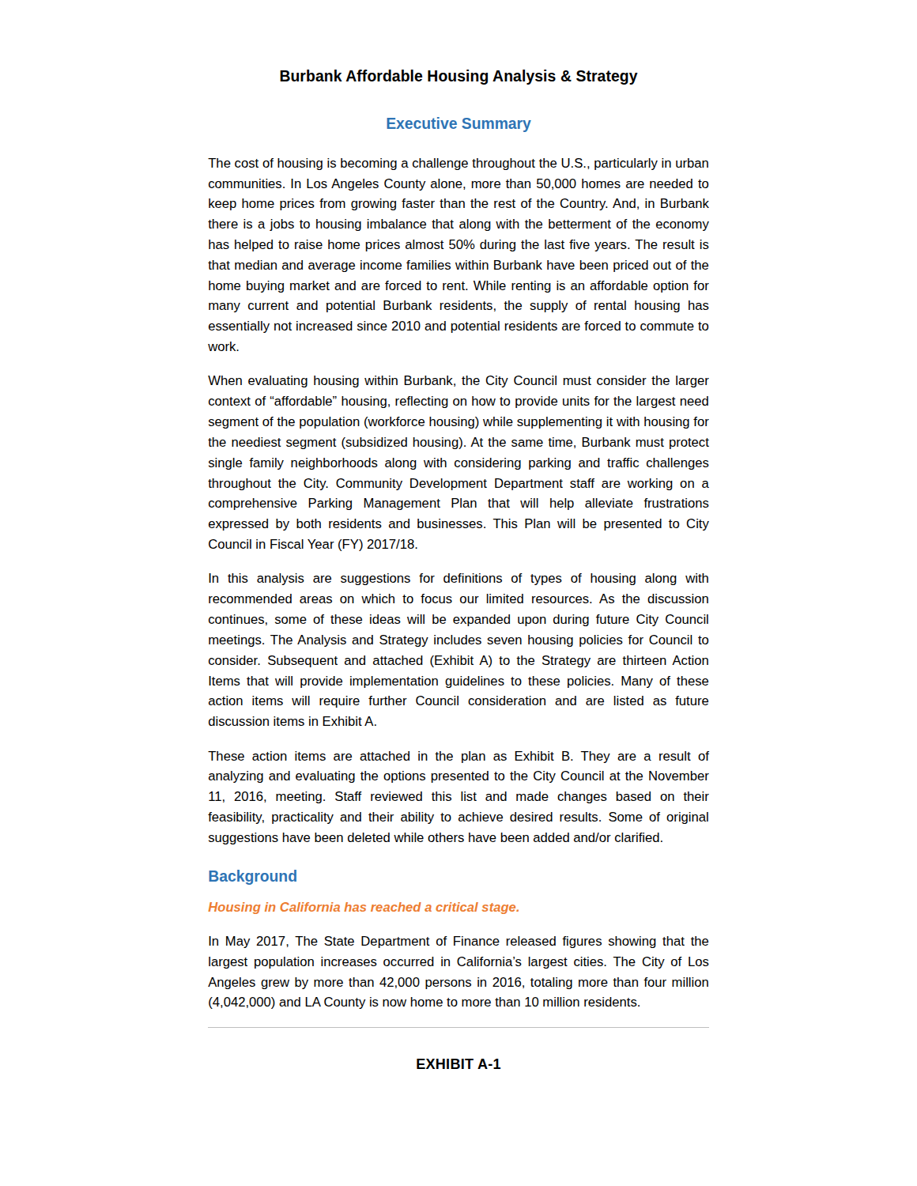Burbank Affordable Housing Analysis & Strategy
Executive Summary
The cost of housing is becoming a challenge throughout the U.S., particularly in urban communities. In Los Angeles County alone, more than 50,000 homes are needed to keep home prices from growing faster than the rest of the Country. And, in Burbank there is a jobs to housing imbalance that along with the betterment of the economy has helped to raise home prices almost 50% during the last five years. The result is that median and average income families within Burbank have been priced out of the home buying market and are forced to rent. While renting is an affordable option for many current and potential Burbank residents, the supply of rental housing has essentially not increased since 2010 and potential residents are forced to commute to work.
When evaluating housing within Burbank, the City Council must consider the larger context of “affordable” housing, reflecting on how to provide units for the largest need segment of the population (workforce housing) while supplementing it with housing for the neediest segment (subsidized housing). At the same time, Burbank must protect single family neighborhoods along with considering parking and traffic challenges throughout the City. Community Development Department staff are working on a comprehensive Parking Management Plan that will help alleviate frustrations expressed by both residents and businesses. This Plan will be presented to City Council in Fiscal Year (FY) 2017/18.
In this analysis are suggestions for definitions of types of housing along with recommended areas on which to focus our limited resources. As the discussion continues, some of these ideas will be expanded upon during future City Council meetings. The Analysis and Strategy includes seven housing policies for Council to consider. Subsequent and attached (Exhibit A) to the Strategy are thirteen Action Items that will provide implementation guidelines to these policies. Many of these action items will require further Council consideration and are listed as future discussion items in Exhibit A.
These action items are attached in the plan as Exhibit B. They are a result of analyzing and evaluating the options presented to the City Council at the November 11, 2016, meeting. Staff reviewed this list and made changes based on their feasibility, practicality and their ability to achieve desired results. Some of original suggestions have been deleted while others have been added and/or clarified.
Background
Housing in California has reached a critical stage.
In May 2017, The State Department of Finance released figures showing that the largest population increases occurred in California’s largest cities. The City of Los Angeles grew by more than 42,000 persons in 2016, totaling more than four million (4,042,000) and LA County is now home to more than 10 million residents.
EXHIBIT A-1